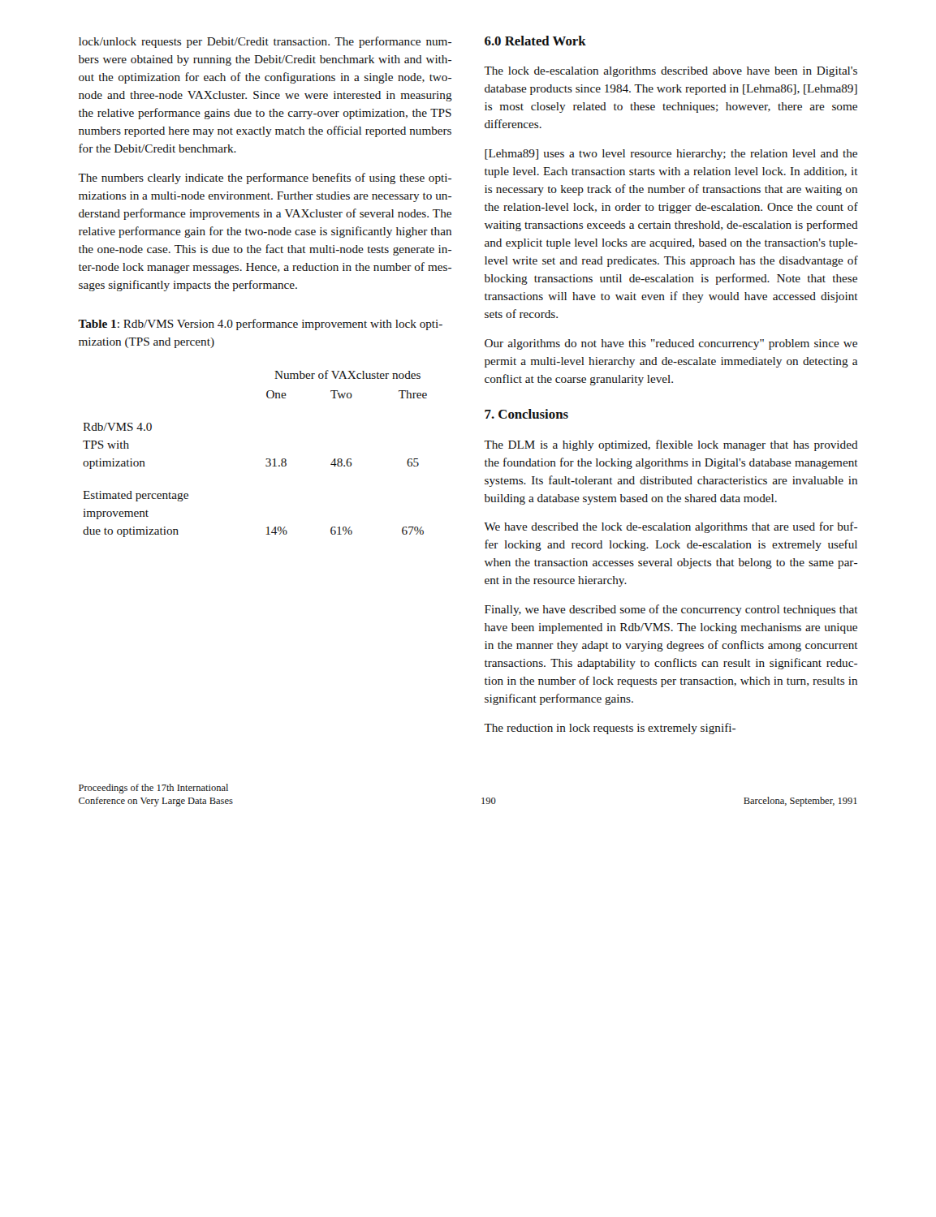lock/unlock requests per Debit/Credit transaction. The performance numbers were obtained by running the Debit/Credit benchmark with and without the optimization for each of the configurations in a single node, two-node and three-node VAXcluster. Since we were interested in measuring the relative performance gains due to the carry-over optimization, the TPS numbers reported here may not exactly match the official reported numbers for the Debit/Credit benchmark.
The numbers clearly indicate the performance benefits of using these optimizations in a multi-node environment. Further studies are necessary to understand performance improvements in a VAXcluster of several nodes. The relative performance gain for the two-node case is significantly higher than the one-node case. This is due to the fact that multi-node tests generate inter-node lock manager messages. Hence, a reduction in the number of messages significantly impacts the performance.
Table 1: Rdb/VMS Version 4.0 performance improvement with lock optimization (TPS and percent)
| | Number of VAXcluster nodes |
| --- | --- |
| | One | Two | Three |
| Rdb/VMS 4.0 TPS with optimization | 31.8 | 48.6 | 65 |
| Estimated percentage improvement due to optimization | 14% | 61% | 67% |
6.0 Related Work
The lock de-escalation algorithms described above have been in Digital's database products since 1984. The work reported in [Lehma86], [Lehma89] is most closely related to these techniques; however, there are some differences.
[Lehma89] uses a two level resource hierarchy; the relation level and the tuple level. Each transaction starts with a relation level lock. In addition, it is necessary to keep track of the number of transactions that are waiting on the relation-level lock, in order to trigger de-escalation. Once the count of waiting transactions exceeds a certain threshold, de-escalation is performed and explicit tuple level locks are acquired, based on the transaction's tuple-level write set and read predicates. This approach has the disadvantage of blocking transactions until de-escalation is performed. Note that these transactions will have to wait even if they would have accessed disjoint sets of records.
Our algorithms do not have this "reduced concurrency" problem since we permit a multi-level hierarchy and de-escalate immediately on detecting a conflict at the coarse granularity level.
7. Conclusions
The DLM is a highly optimized, flexible lock manager that has provided the foundation for the locking algorithms in Digital's database management systems. Its fault-tolerant and distributed characteristics are invaluable in building a database system based on the shared data model.
We have described the lock de-escalation algorithms that are used for buffer locking and record locking. Lock de-escalation is extremely useful when the transaction accesses several objects that belong to the same parent in the resource hierarchy.
Finally, we have described some of the concurrency control techniques that have been implemented in Rdb/VMS. The locking mechanisms are unique in the manner they adapt to varying degrees of conflicts among concurrent transactions. This adaptability to conflicts can result in significant reduction in the number of lock requests per transaction, which in turn, results in significant performance gains.
The reduction in lock requests is extremely signifi-
Proceedings of the 17th International
Conference on Very Large Data Bases
190
Barcelona, September, 1991